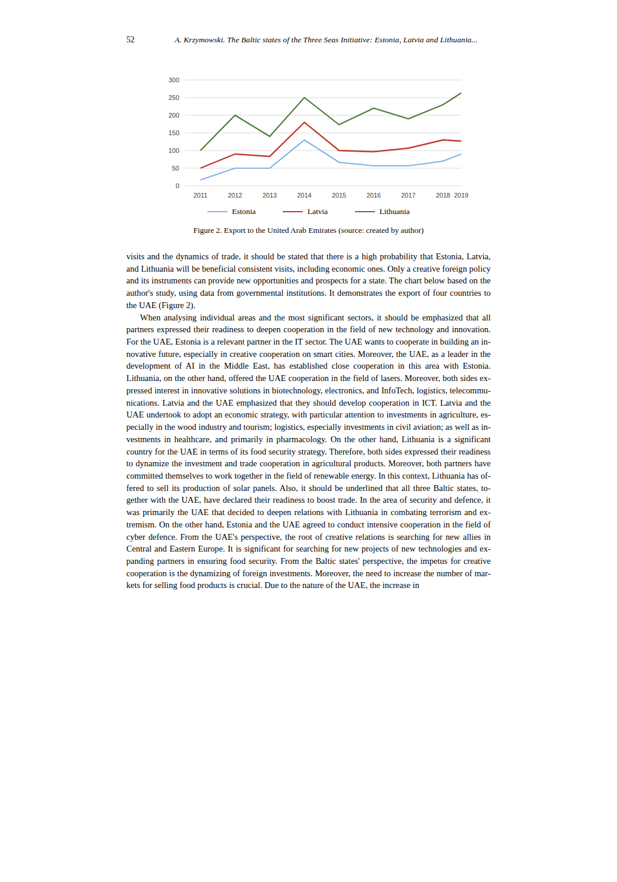52
A. Krzymowski. The Baltic states of the Three Seas Initiative: Estonia, Latvia and Lithuania...
300 250 200 150 100 50 0 2011 2012 2013 2014 2015 2016 2017 2018 2019
Estonia
Latvia
Lithuania
Figure 2. Export to the United Arab Emirates (source: created by author)
visits and the dynamics of trade, it should be stated that there is a high probability that Estonia, Latvia, and Lithuania will be beneficial consistent visits, including economic ones. Only a creative foreign policy and its instruments can provide new opportunities and prospects for a state. The chart below based on the author's study, using data from governmental institutions. It demonstrates the export of four countries to the UAE (Figure 2).
When analysing individual areas and the most significant sectors, it should be emphasized that all partners expressed their readiness to deepen cooperation in the field of new technology and innovation. For the UAE, Estonia is a relevant partner in the IT sector. The UAE wants to cooperate in building an innovative future, especially in creative cooperation on smart cities. Moreover, the UAE, as a leader in the development of AI in the Middle East, has established close cooperation in this area with Estonia. Lithuania, on the other hand, offered the UAE cooperation in the field of lasers. Moreover, both sides expressed interest in innovative solutions in biotechnology, electronics, and InfoTech, logistics, telecommunications. Latvia and the UAE emphasized that they should develop cooperation in ICT. Latvia and the UAE undertook to adopt an economic strategy, with particular attention to investments in agriculture, especially in the wood industry and tourism; logistics, especially investments in civil aviation; as well as investments in healthcare, and primarily in pharmacology. On the other hand, Lithuania is a significant country for the UAE in terms of its food security strategy. Therefore, both sides expressed their readiness to dynamize the investment and trade cooperation in agricultural products. Moreover, both partners have committed themselves to work together in the field of renewable energy. In this context, Lithuania has offered to sell its production of solar panels. Also, it should be underlined that all three Baltic states, together with the UAE, have declared their readiness to boost trade. In the area of security and defence, it was primarily the UAE that decided to deepen relations with Lithuania in combating terrorism and extremism. On the other hand, Estonia and the UAE agreed to conduct intensive cooperation in the field of cyber defence. From the UAE's perspective, the root of creative relations is searching for new allies in Central and Eastern Europe. It is significant for searching for new projects of new technologies and expanding partners in ensuring food security. From the Baltic states' perspective, the impetus for creative cooperation is the dynamizing of foreign investments. Moreover, the need to increase the number of markets for selling food products is crucial. Due to the nature of the UAE, the increase in